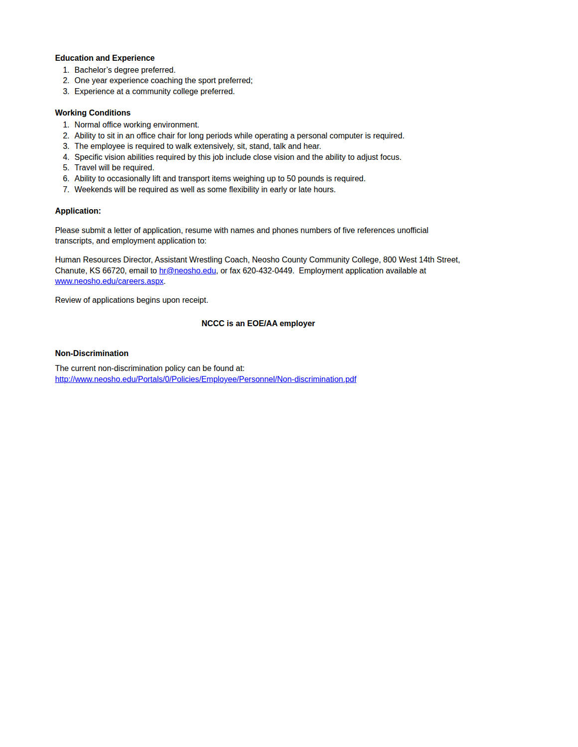Education and Experience
Bachelor’s degree preferred.
One year experience coaching the sport preferred;
Experience at a community college preferred.
Working Conditions
Normal office working environment.
Ability to sit in an office chair for long periods while operating a personal computer is required.
The employee is required to walk extensively, sit, stand, talk and hear.
Specific vision abilities required by this job include close vision and the ability to adjust focus.
Travel will be required.
Ability to occasionally lift and transport items weighing up to 50 pounds is required.
Weekends will be required as well as some flexibility in early or late hours.
Application:
Please submit a letter of application, resume with names and phones numbers of five references unofficial transcripts, and employment application to:
Human Resources Director, Assistant Wrestling Coach, Neosho County Community College, 800 West 14th Street, Chanute, KS 66720, email to hr@neosho.edu, or fax 620-432-0449. Employment application available at www.neosho.edu/careers.aspx.
Review of applications begins upon receipt.
NCCC is an EOE/AA employer
Non-Discrimination
The current non-discrimination policy can be found at:
http://www.neosho.edu/Portals/0/Policies/Employee/Personnel/Non-discrimination.pdf